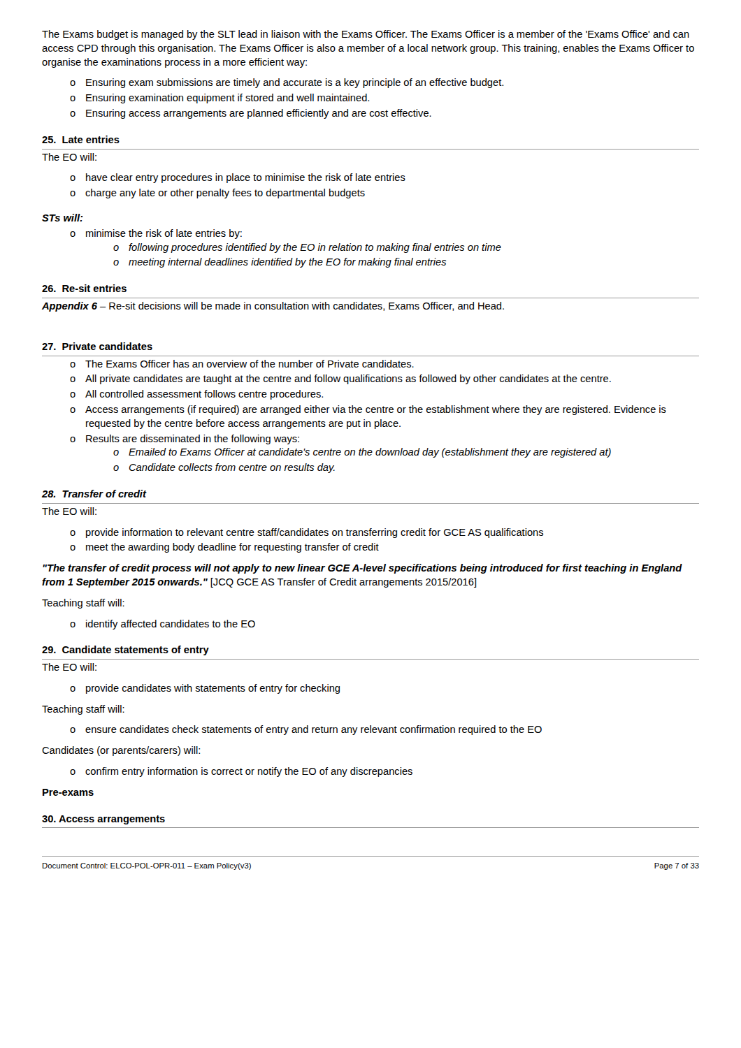The Exams budget is managed by the SLT lead in liaison with the Exams Officer. The Exams Officer is a member of the 'Exams Office' and can access CPD through this organisation. The Exams Officer is also a member of a local network group. This training, enables the Exams Officer to organise the examinations process in a more efficient way:
Ensuring exam submissions are timely and accurate is a key principle of an effective budget.
Ensuring examination equipment if stored and well maintained.
Ensuring access arrangements are planned efficiently and are cost effective.
25. Late entries
The EO will:
have clear entry procedures in place to minimise the risk of late entries
charge any late or other penalty fees to departmental budgets
STs will:
minimise the risk of late entries by:
following procedures identified by the EO in relation to making final entries on time
meeting internal deadlines identified by the EO for making final entries
26. Re-sit entries
Appendix 6 – Re-sit decisions will be made in consultation with candidates, Exams Officer, and Head.
27. Private candidates
The Exams Officer has an overview of the number of Private candidates.
All private candidates are taught at the centre and follow qualifications as followed by other candidates at the centre.
All controlled assessment follows centre procedures.
Access arrangements (if required) are arranged either via the centre or the establishment where they are registered. Evidence is requested by the centre before access arrangements are put in place.
Results are disseminated in the following ways:
Emailed to Exams Officer at candidate's centre on the download day (establishment they are registered at)
Candidate collects from centre on results day.
28. Transfer of credit
The EO will:
provide information to relevant centre staff/candidates on transferring credit for GCE AS qualifications
meet the awarding body deadline for requesting transfer of credit
"The transfer of credit process will not apply to new linear GCE A-level specifications being introduced for first teaching in England from 1 September 2015 onwards." [JCQ GCE AS Transfer of Credit arrangements 2015/2016]
Teaching staff will:
identify affected candidates to the EO
29. Candidate statements of entry
The EO will:
provide candidates with statements of entry for checking
Teaching staff will:
ensure candidates check statements of entry and return any relevant confirmation required to the EO
Candidates (or parents/carers) will:
confirm entry information is correct or notify the EO of any discrepancies
Pre-exams
30. Access arrangements
Document Control: ELCO-POL-OPR-011 – Exam Policy(v3) Page 7 of 33